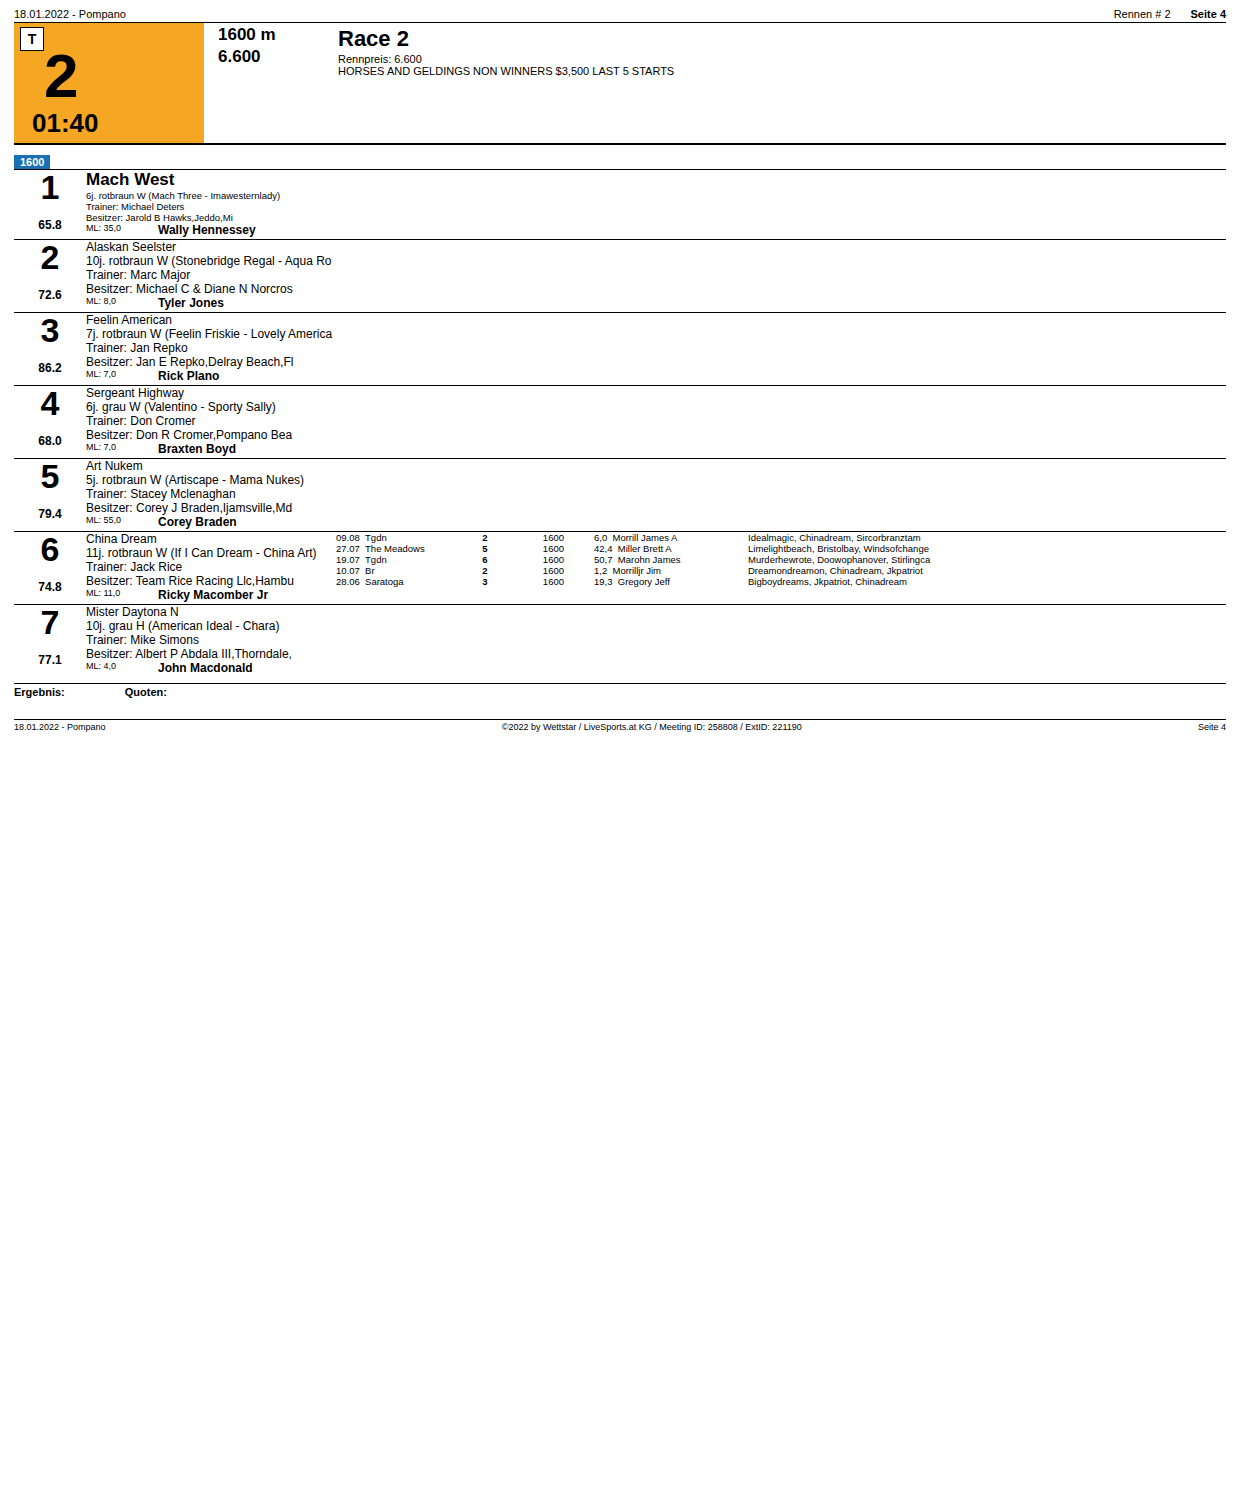18.01.2022 - Pompano
Rennen # 2
Seite 4
T
2
01:40
1600 m
6.600
Race 2
Rennpreis: 6.600
HORSES AND GELDINGS NON WINNERS $3,500 LAST 5 STARTS
1600
1
65.8
Mach West
6j. rotbraun W (Mach Three - Imawesternlady)
Trainer: Michael Deters
Besitzer: Jarold B Hawks,Jeddo,Mi
ML: 35,0
Wally Hennessey
2
72.6
Alaskan Seelster
10j. rotbraun W (Stonebridge Regal - Aqua Ro
Trainer: Marc Major
Besitzer: Michael C & Diane N Norcros
ML: 8,0
Tyler Jones
3
86.2
Feelin American
7j. rotbraun W (Feelin Friskie - Lovely America
Trainer: Jan Repko
Besitzer: Jan E Repko,Delray Beach,Fl
ML: 7,0
Rick Plano
4
68.0
Sergeant Highway
6j. grau W (Valentino - Sporty Sally)
Trainer: Don Cromer
Besitzer: Don R Cromer,Pompano Bea
ML: 7,0
Braxten Boyd
5
79.4
Art Nukem
5j. rotbraun W (Artiscape - Mama Nukes)
Trainer: Stacey Mclenaghan
Besitzer: Corey J Braden,Ijamsville,Md
ML: 55,0
Corey Braden
6
74.8
China Dream
11j. rotbraun W (If I Can Dream - China Art)
Trainer: Jack Rice
Besitzer: Team Rice Racing Llc,Hambu
| 09.08 Tgdn | 2 | 1600 | 6,0 Morrill James A | Idealmagic, Chinadream, Sircorbranztam |
| 27.07 The Meadows | 5 | 1600 | 42,4 Miller Brett A | Limelightbeach, Bristolbay, Windsofchange |
| 19.07 Tgdn | 6 | 1600 | 50,7 Marohn James | Murderhewrote, Doowophanover, Stirlingca |
| 10.07 Br | 2 | 1600 | 1,2 Morrilljr Jim | Dreamondreamon, Chinadream, Jkpatriot |
| 28.06 Saratoga | 3 | 1600 | 19,3 Gregory Jeff | Bigboydreams, Jkpatriot, Chinadream |
ML: 11,0
Ricky Macomber Jr
7
77.1
Mister Daytona N
10j. grau H (American Ideal - Chara)
Trainer: Mike Simons
Besitzer: Albert P Abdala III,Thorndale,
ML: 4,0
John Macdonald
Ergebnis: Quoten:
18.01.2022 - Pompano
©2022 by Wettstar / LiveSports.at KG / Meeting ID: 258808 / ExtID: 221190
Seite 4